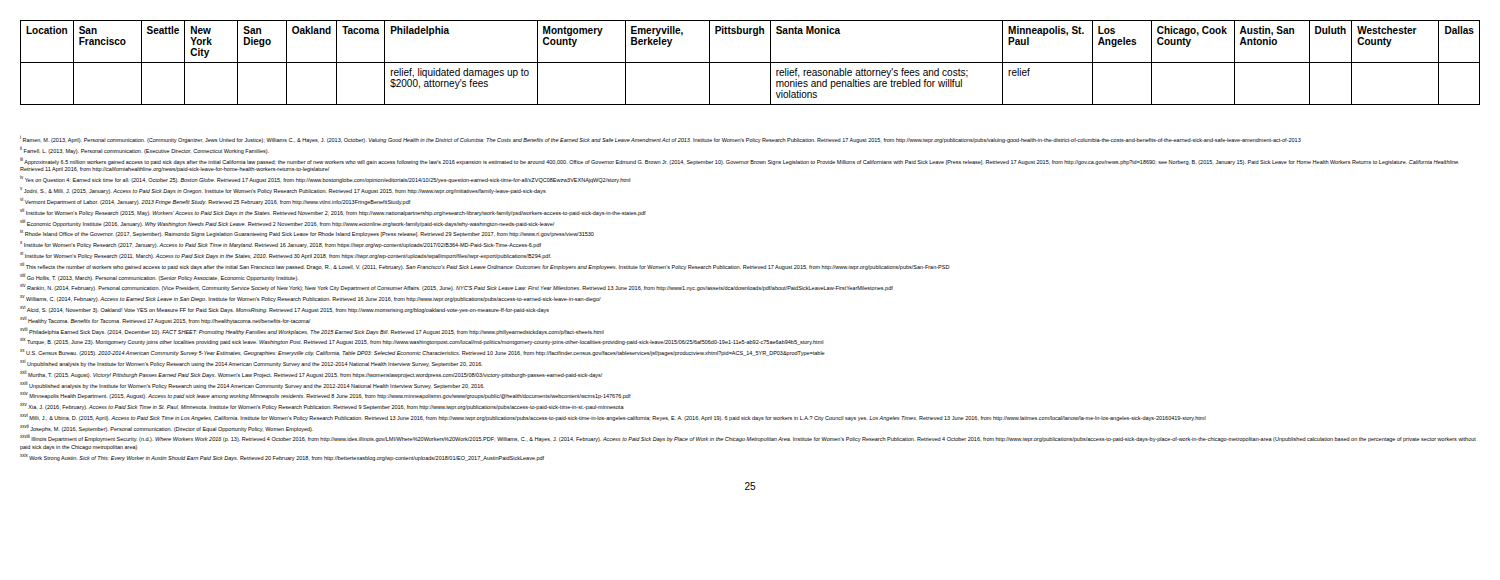| Location | San Francisco | Seattle | New York City | San Diego | Oakland | Tacoma | Philadelphia | Montgomery County | Emeryville, Berkeley | Pittsburgh | Santa Monica | Minneapolis, St. Paul | Los Angeles | Chicago, Cook County | Austin, San Antonio | Duluth | Westchester County | Dallas |
| --- | --- | --- | --- | --- | --- | --- | --- | --- | --- | --- | --- | --- | --- | --- | --- | --- | --- | --- |
| | | | | | | | relief, liquidated damages up to $2000, attorney's fees | | | | relief, reasonable attorney's fees and costs; monies and penalties are trebled for willful violations | relief | | | | | | |
i Ramen, M. (2013, April). Personal communication. (Community Organizer, Jews United for Justice); Williams C., & Hayes, J. (2013, October). Valuing Good Health in the District of Columbia: The Costs and Benefits of the Earned Sick and Safe Leave Amendment Act of 2013. Institute for Women's Policy Research Publication. Retrieved 17 August 2015, from http://www.iwpr.org/publications/pubs/valuing-good-health-in-the-district-of-columbia-the-costs-and-benefits-of-the-earned-sick-and-safe-leave-amendment-act-of-2013
ii Farrell, L. (2013, May). Personal communication. (Executive Director, Connecticut Working Families).
iii Approximately 6.5 million workers gained access to paid sick days after the initial California law passed; the number of new workers who will gain access following the law's 2016 expansion is estimated to be around 400,000. Office of Governor Edmund G. Brown Jr. (2014, September 10). Governor Brown Signs Legislation to Provide Millions of Californians with Paid Sick Leave [Press release]. Retrieved 17 August 2015, from http://gov.ca.gov/news.php?id=18690; see Norberg, B. (2015, January 15). Paid Sick Leave for Home Health Workers Returns to Legislature. California Healthline. Retrieved 11 April 2016, from http://californiahealthline.org/news/paid-sick-leave-for-home-health-workers-returns-to-legislature/
iv Yes on Question 4: Earned sick time for all. (2014, October 25). Boston Globe. Retrieved 17 August 2015, from http://www.bostonglobe.com/opinion/editorials/2014/10/25/yes-question-earned-sick-time-for-all/xZVQC08Ewzw3VEXNAjqWQ2/story.html
v Jodni, S., & Milli, J. (2015, January). Access to Paid Sick Days in Oregon. Institute for Women's Policy Research Publication. Retrieved 17 August 2015, from http://www.iwpr.org/initiatives/family-leave-paid-sick-days
vi Vermont Department of Labor. (2014, January). 2013 Fringe Benefit Study. Retrieved 25 February 2016, from http://www.vtlmi.info/2013FringeBenefitStudy.pdf
vii Institute for Women's Policy Research (2015, May). Workers' Access to Paid Sick Days in the States. Retrieved November 2, 2016, from http://www.nationalpartnership.org/research-library/work-family/psd/workers-access-to-paid-sick-days-in-the-states.pdf
viii Economic Opportunity Institute (2016, January). Why Washington Needs Paid Sick Leave. Retrieved 2 November 2016, from http://www.eoionline.org/work-family/paid-sick-days/why-washington-needs-paid-sick-leave/
ix Rhode Island Office of the Governor. (2017, September). Raimondo Signs Legislation Guaranteeing Paid Sick Leave for Rhode Island Employees [Press release]. Retrieved 29 September 2017, from http://www.ri.gov/press/view/31530
x Institute for Women's Policy Research (2017, January). Access to Paid Sick Time in Maryland. Retrieved 16 January, 2018, from https://iwpr.org/wp-content/uploads/2017/02/B364-MD-Paid-Sick-Time-Access-6.pdf
xi Institute for Women's Policy Research (2011, March). Access to Paid Sick Days in the States, 2010. Retrieved 30 April 2018, from https://iwpr.org/wp-content/uploads/wpallimport/files/iwpr-export/publications/B294.pdf.
xii This reflects the number of workers who gained access to paid sick days after the initial San Francisco law passed. Drago, R., & Lovell, V. (2011, February). San Francisco's Paid Sick Leave Ordinance: Outcomes for Employers and Employees. Institute for Women's Policy Research Publication. Retrieved 17 August 2015, from http://www.iwpr.org/publications/pubs/San-Fran-PSD
xiii Go Hollis, T. (2013, March). Personal communication. (Senior Policy Associate, Economic Opportunity Institute).
xiv Rankin, N. (2014, February). Personal communication. (Vice President, Community Service Society of New York); New York City Department of Consumer Affairs. (2015, June). NYC'S Paid Sick Leave Law: First Year Milestones. Retrieved 13 June 2016, from http://www1.nyc.gov/assets/dca/downloads/pdf/about/PaidSickLeaveLaw-FirstYearMilestones.pdf
xv Williams, C. (2014, February). Access to Earned Sick Leave in San Diego. Institute for Women's Policy Research Publication. Retrieved 16 June 2016, from http://www.iwpr.org/publications/pubs/access-to-earned-sick-leave-in-san-diego/
xvi Alcid, S. (2014, November 3). Oakland! Vote YES on Measure FF for Paid Sick Days. MomsRising. Retrieved 17 August 2015, from http://www.momsrising.org/blog/oakland-vote-yes-on-measure-ff-for-paid-sick-days
xvii Healthy Tacoma. Benefits for Tacoma. Retrieved 17 August 2015, from http://healthytacoma.net/benefits-for-tacoma/
xviii Philadelphia Earned Sick Days. (2014, December 10). FACT SHEET: Promoting Healthy Families and Workplaces, The 2015 Earned Sick Days Bill. Retrieved 17 August 2015, from http://www.phillyearnedsickdays.com/p/fact-sheets.html
xix Turque, B. (2015, June 23). Montgomery County joins other localities providing paid sick leave. Washington Post. Retrieved 17 August 2015, from http://www.washingtonpost.com/local/md-politics/montgomery-county-joins-other-localities-providing-paid-sick-leave/2015/06/25/6af506d0-19e1-11e5-ab92-c75ae6ab94b5_story.html
xx U.S. Census Bureau. (2015). 2010-2014 American Community Survey 5-Year Estimates, Geographies: Emeryville city, California, Table DP03: Selected Economic Characteristics. Retrieved 10 June 2016, from http://factfinder.census.gov/faces/tableservices/jsf/pages/productview.xhtml?pid=ACS_14_5YR_DP03&prodType=table
xxi Unpublished analysis by the Institute for Women's Policy Research using the 2014 American Community Survey and the 2012-2014 National Health Interview Survey, September 20, 2016.
xxii Murtha, T. (2015, August). Victory! Pittsburgh Passes Earned Paid Sick Days. Women's Law Project. Retrieved 17 August 2015, from https://womenslawproject.wordpress.com/2015/08/03/victory-pittsburgh-passes-earned-paid-sick-days/
xxiii Unpublished analysis by the Institute for Women's Policy Research using the 2014 American Community Survey and the 2012-2014 National Health Interview Survey, September 20, 2016.
xxiv Minneapolis Health Department. (2015, August). Access to paid sick leave among working Minneapolis residents. Retrieved 8 June 2016, from http://www.minneapolismn.gov/www/groups/public/@health/documents/webcontent/wcms1p-147676.pdf
xxv Xia, J. (2016, February). Access to Paid Sick Time in St. Paul, Minnesota. Institute for Women's Policy Research Publication. Retrieved 9 September 2016, from http://www.iwpr.org/publications/pubs/access-to-paid-sick-time-in-st.-paul-minnesota
xxvi Milli, J., & Ubina, D. (2015, April). Access to Paid Sick Time in Los Angeles, California. Institute for Women's Policy Research Publication. Retrieved 13 June 2016, from http://www.iwpr.org/publications/pubs/access-to-paid-sick-time-in-los-angeles-california; Reyes, E. A. (2016, April 19). 6 paid sick days for workers in L.A.? City Council says yes. Los Angeles Times. Retrieved 13 June 2016, from http://www.latimes.com/local/lanow/la-me-ln-los-angeles-sick-days-20160419-story.html
xxvii Josephs, M. (2016, September). Personal communication. (Director of Equal Opportunity Policy, Women Employed).
xxviii Illinois Department of Employment Security. (n.d.). Where Workers Work 2016 (p. 13). Retrieved 4 October 2016, from http://www.ides.illinois.gov/LMI/Where%20Workers%20Work/2015.PDF; Williams, C., & Hayes, J. (2014, February). Access to Paid Sick Days by Place of Work in the Chicago Metropolitan Area. Institute for Women's Policy Research Publication. Retrieved 4 October 2016, from http://www.iwpr.org/publications/pubs/access-to-paid-sick-days-by-place-of-work-in-the-chicago-metropolitan-area (Unpublished calculation based on the percentage of private sector workers without paid sick days in the Chicago metropolitan area)
xxix Work Strong Austin. Sick of This: Every Worker in Austin Should Earn Paid Sick Days. Retrieved 20 February 2018, from http://bettertexasblog.org/wp-content/uploads/2018/01/EO_2017_AustinPaidSickLeave.pdf
25